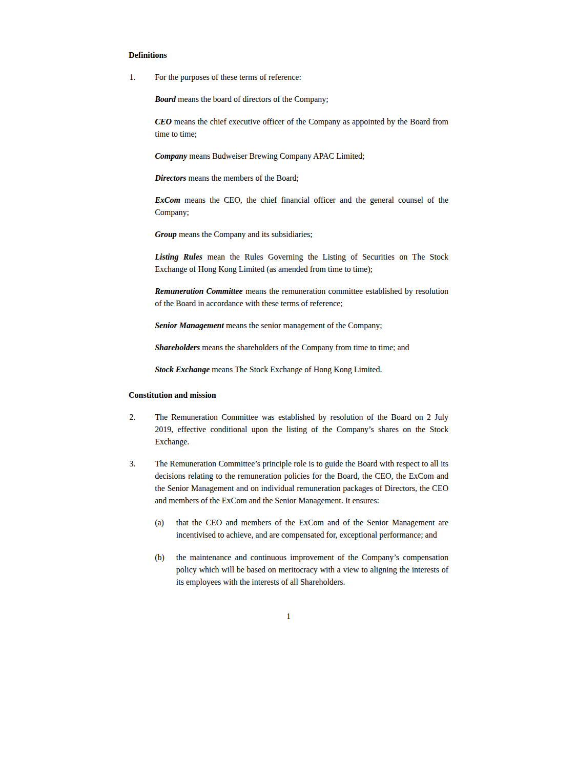Definitions
1.
For the purposes of these terms of reference:
Board means the board of directors of the Company;
CEO means the chief executive officer of the Company as appointed by the Board from time to time;
Company means Budweiser Brewing Company APAC Limited;
Directors means the members of the Board;
ExCom means the CEO, the chief financial officer and the general counsel of the Company;
Group means the Company and its subsidiaries;
Listing Rules mean the Rules Governing the Listing of Securities on The Stock Exchange of Hong Kong Limited (as amended from time to time);
Remuneration Committee means the remuneration committee established by resolution of the Board in accordance with these terms of reference;
Senior Management means the senior management of the Company;
Shareholders means the shareholders of the Company from time to time; and
Stock Exchange means The Stock Exchange of Hong Kong Limited.
Constitution and mission
2.
The Remuneration Committee was established by resolution of the Board on 2 July 2019, effective conditional upon the listing of the Company’s shares on the Stock Exchange.
3.
The Remuneration Committee’s principle role is to guide the Board with respect to all its decisions relating to the remuneration policies for the Board, the CEO, the ExCom and the Senior Management and on individual remuneration packages of Directors, the CEO and members of the ExCom and the Senior Management. It ensures:
(a)
that the CEO and members of the ExCom and of the Senior Management are incentivised to achieve, and are compensated for, exceptional performance; and
(b)
the maintenance and continuous improvement of the Company’s compensation policy which will be based on meritocracy with a view to aligning the interests of its employees with the interests of all Shareholders.
1